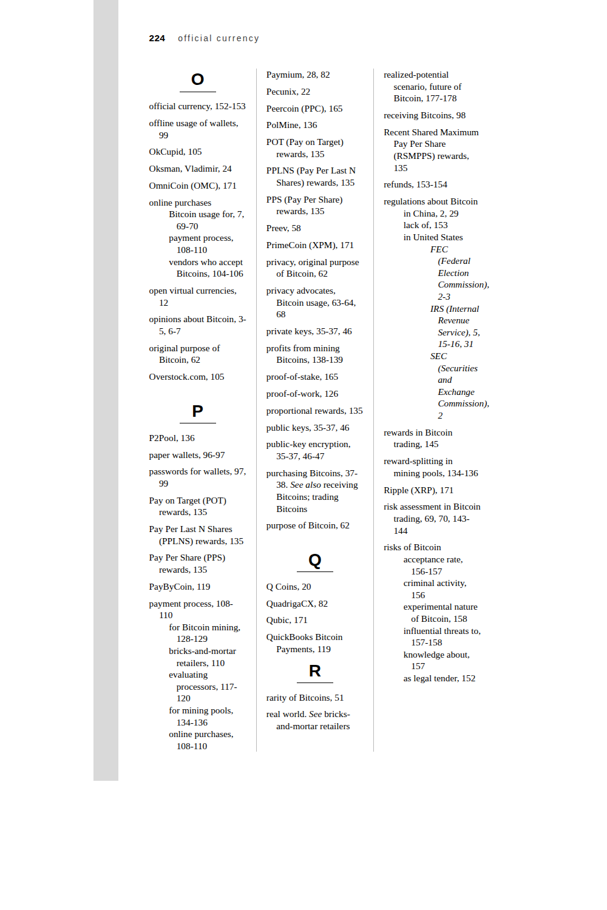224 official currency
O
official currency, 152-153
offline usage of wallets, 99
OkCupid, 105
Oksman, Vladimir, 24
OmniCoin (OMC), 171
online purchases
Bitcoin usage for, 7, 69-70
payment process, 108-110
vendors who accept Bitcoins, 104-106
open virtual currencies, 12
opinions about Bitcoin, 3-5, 6-7
original purpose of Bitcoin, 62
Overstock.com, 105
P
P2Pool, 136
paper wallets, 96-97
passwords for wallets, 97, 99
Pay on Target (POT) rewards, 135
Pay Per Last N Shares (PPLNS) rewards, 135
Pay Per Share (PPS) rewards, 135
PayByCoin, 119
payment process, 108-110
for Bitcoin mining, 128-129
bricks-and-mortar retailers, 110
evaluating processors, 117-120
for mining pools, 134-136
online purchases, 108-110
Paymium, 28, 82
Pecunix, 22
Peercoin (PPC), 165
PolMine, 136
POT (Pay on Target) rewards, 135
PPLNS (Pay Per Last N Shares) rewards, 135
PPS (Pay Per Share) rewards, 135
Preev, 58
PrimeCoin (XPM), 171
privacy, original purpose of Bitcoin, 62
privacy advocates, Bitcoin usage, 63-64, 68
private keys, 35-37, 46
profits from mining Bitcoins, 138-139
proof-of-stake, 165
proof-of-work, 126
proportional rewards, 135
public keys, 35-37, 46
public-key encryption, 35-37, 46-47
purchasing Bitcoins, 37-38. See also receiving Bitcoins; trading Bitcoins
purpose of Bitcoin, 62
Q
Q Coins, 20
QuadrigaCX, 82
Qubic, 171
QuickBooks Bitcoin Payments, 119
R
rarity of Bitcoins, 51
real world. See bricks-and-mortar retailers
realized-potential scenario, future of Bitcoin, 177-178
receiving Bitcoins, 98
Recent Shared Maximum Pay Per Share (RSMPPS) rewards, 135
refunds, 153-154
regulations about Bitcoin
in China, 2, 29
lack of, 153
in United States
FEC (Federal Election Commission), 2-3
IRS (Internal Revenue Service), 5, 15-16, 31
SEC (Securities and Exchange Commission), 2
rewards in Bitcoin trading, 145
reward-splitting in mining pools, 134-136
Ripple (XRP), 171
risk assessment in Bitcoin trading, 69, 70, 143-144
risks of Bitcoin
acceptance rate, 156-157
criminal activity, 156
experimental nature of Bitcoin, 158
influential threats to, 157-158
knowledge about, 157
as legal tender, 152